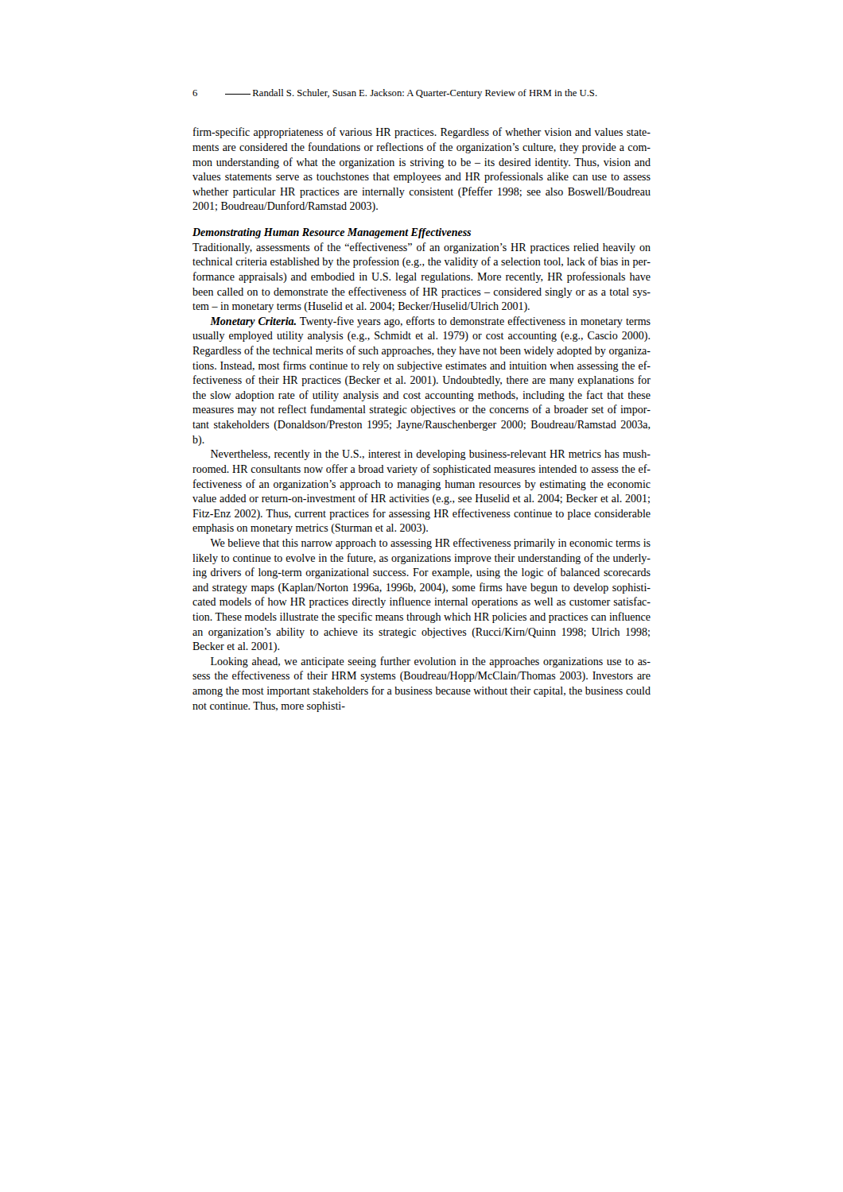6 Randall S. Schuler, Susan E. Jackson: A Quarter-Century Review of HRM in the U.S.
firm-specific appropriateness of various HR practices. Regardless of whether vision and values statements are considered the foundations or reflections of the organization’s culture, they provide a common understanding of what the organization is striving to be – its desired identity. Thus, vision and values statements serve as touchstones that employees and HR professionals alike can use to assess whether particular HR practices are internally consistent (Pfeffer 1998; see also Boswell/Boudreau 2001; Boudreau/Dunford/Ramstad 2003).
Demonstrating Human Resource Management Effectiveness
Traditionally, assessments of the “effectiveness” of an organization’s HR practices relied heavily on technical criteria established by the profession (e.g., the validity of a selection tool, lack of bias in performance appraisals) and embodied in U.S. legal regulations. More recently, HR professionals have been called on to demonstrate the effectiveness of HR practices – considered singly or as a total system – in monetary terms (Huselid et al. 2004; Becker/Huselid/Ulrich 2001).
Monetary Criteria. Twenty-five years ago, efforts to demonstrate effectiveness in monetary terms usually employed utility analysis (e.g., Schmidt et al. 1979) or cost accounting (e.g., Cascio 2000). Regardless of the technical merits of such approaches, they have not been widely adopted by organizations. Instead, most firms continue to rely on subjective estimates and intuition when assessing the effectiveness of their HR practices (Becker et al. 2001). Undoubtedly, there are many explanations for the slow adoption rate of utility analysis and cost accounting methods, including the fact that these measures may not reflect fundamental strategic objectives or the concerns of a broader set of important stakeholders (Donaldson/Preston 1995; Jayne/Rauschenberger 2000; Boudreau/Ramstad 2003a, b).
Nevertheless, recently in the U.S., interest in developing business-relevant HR metrics has mushroomed. HR consultants now offer a broad variety of sophisticated measures intended to assess the effectiveness of an organization’s approach to managing human resources by estimating the economic value added or return-on-investment of HR activities (e.g., see Huselid et al. 2004; Becker et al. 2001; Fitz-Enz 2002). Thus, current practices for assessing HR effectiveness continue to place considerable emphasis on monetary metrics (Sturman et al. 2003).
We believe that this narrow approach to assessing HR effectiveness primarily in economic terms is likely to continue to evolve in the future, as organizations improve their understanding of the underlying drivers of long-term organizational success. For example, using the logic of balanced scorecards and strategy maps (Kaplan/Norton 1996a, 1996b, 2004), some firms have begun to develop sophisticated models of how HR practices directly influence internal operations as well as customer satisfaction. These models illustrate the specific means through which HR policies and practices can influence an organization’s ability to achieve its strategic objectives (Rucci/Kirn/Quinn 1998; Ulrich 1998; Becker et al. 2001).
Looking ahead, we anticipate seeing further evolution in the approaches organizations use to assess the effectiveness of their HRM systems (Boudreau/Hopp/McClain/Thomas 2003). Investors are among the most important stakeholders for a business because without their capital, the business could not continue. Thus, more sophisti-